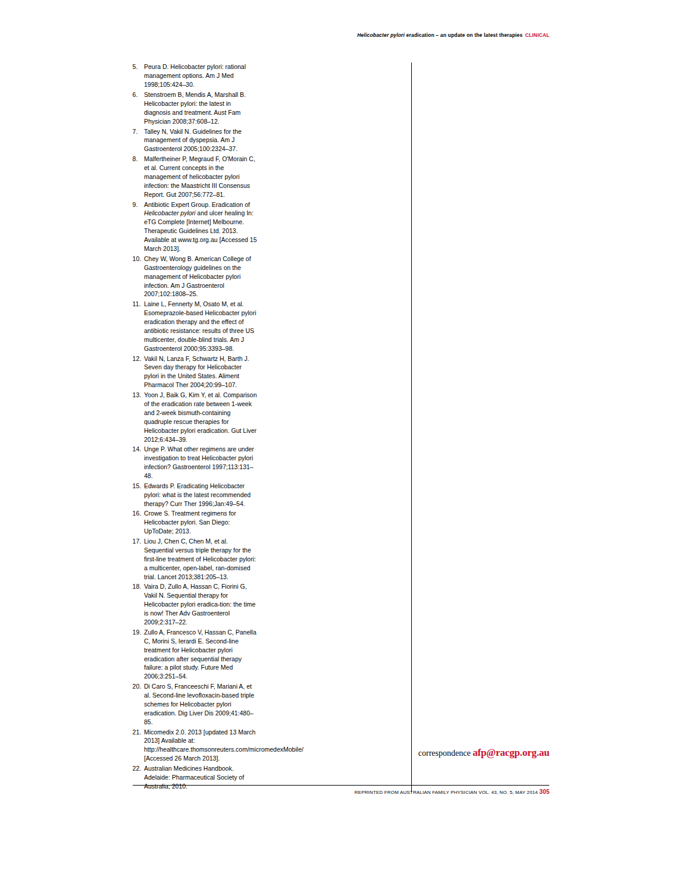Helicobacter pylori eradication – an update on the latest therapiesCLINICAL
Peura D. Helicobacter pylori: rational management options. Am J Med 1998;105:424–30.
Stenstroem B, Mendis A, Marshall B. Helicobacter pylori: the latest in diagnosis and treatment. Aust Fam Physician 2008;37:608–12.
Talley N, Vakil N. Guidelines for the management of dyspepsia. Am J Gastroenterol 2005;100:2324–37.
Malfertheiner P, Megraud F, O'Morain C, et al. Current concepts in the management of helicobacter pylori infection: the Maastricht III Consensus Report. Gut 2007;56:772–81.
Antibiotic Expert Group. Eradication of Helicobacter pylori and ulcer healing In: eTG Complete [Internet] Melbourne. Therapeutic Guidelines Ltd. 2013. Available at www.tg.org.au [Accessed 15 March 2013].
Chey W, Wong B. American College of Gastroenterology guidelines on the management of Helicobacter pylori infection. Am J Gastroenterol 2007;102:1808–25.
Laine L, Fennerty M, Osato M, et al. Esomeprazole-based Helicobacter pylori eradication therapy and the effect of antibiotic resistance: results of three US multicenter, double-blind trials. Am J Gastroenterol 2000;95:3393–98.
Vakil N, Lanza F, Schwartz H, Barth J. Seven day therapy for Helicobacter pylori in the United States. Aliment Pharmacol Ther 2004;20:99–107.
Yoon J, Baik G, Kim Y, et al. Comparison of the eradication rate between 1-week and 2-week bismuth-containing quadruple rescue therapies for Helicobacter pylori eradication. Gut Liver 2012;6:434–39.
Unge P. What other regimens are under investigation to treat Helicobacter pylori infection? Gastroenterol 1997;113:131–48.
Edwards P. Eradicating Helicobacter pylori: what is the latest recommended therapy? Curr Ther 1996;Jan:49–54.
Crowe S. Treatment regimens for Helicobacter pylori. San Diego: UpToDate; 2013.
Liou J, Chen C, Chen M, et al. Sequential versus triple therapy for the first-line treatment of Helicobacter pylori: a multicenter, open-label, ran-domised trial. Lancet 2013;381:205–13.
Vaira D, Zullo A, Hassan C, Fiorini G, Vakil N. Sequential therapy for Helicobacter pylori eradica-tion: the time is now! Ther Adv Gastroenterol 2009;2:317–22.
Zullo A, Francesco V, Hassan C, Panella C, Morini S, Ierardi E. Second-line treatment for Helicobacter pylori eradication after sequential therapy failure: a pilot study. Future Med 2006;3:251–54.
Di Caro S, Franceeschi F, Mariani A, et al. Second-line levofloxacin-based triple schemes for Helicobacter pylori eradication. Dig Liver Dis 2009;41:480–85.
Micomedix 2.0. 2013 [updated 13 March 2013] Available at: http://healthcare.thomsonreuters.com/micromedexMobile/ [Accessed 26 March 2013].
Australian Medicines Handbook. Adelaide: Pharmaceutical Society of Australia; 2010.
correspondence afp@racgp.org.au
REPRINTED FROM AUSTRALIAN FAMILY PHYSICIAN VOL. 43, NO. 5, MAY 2014305